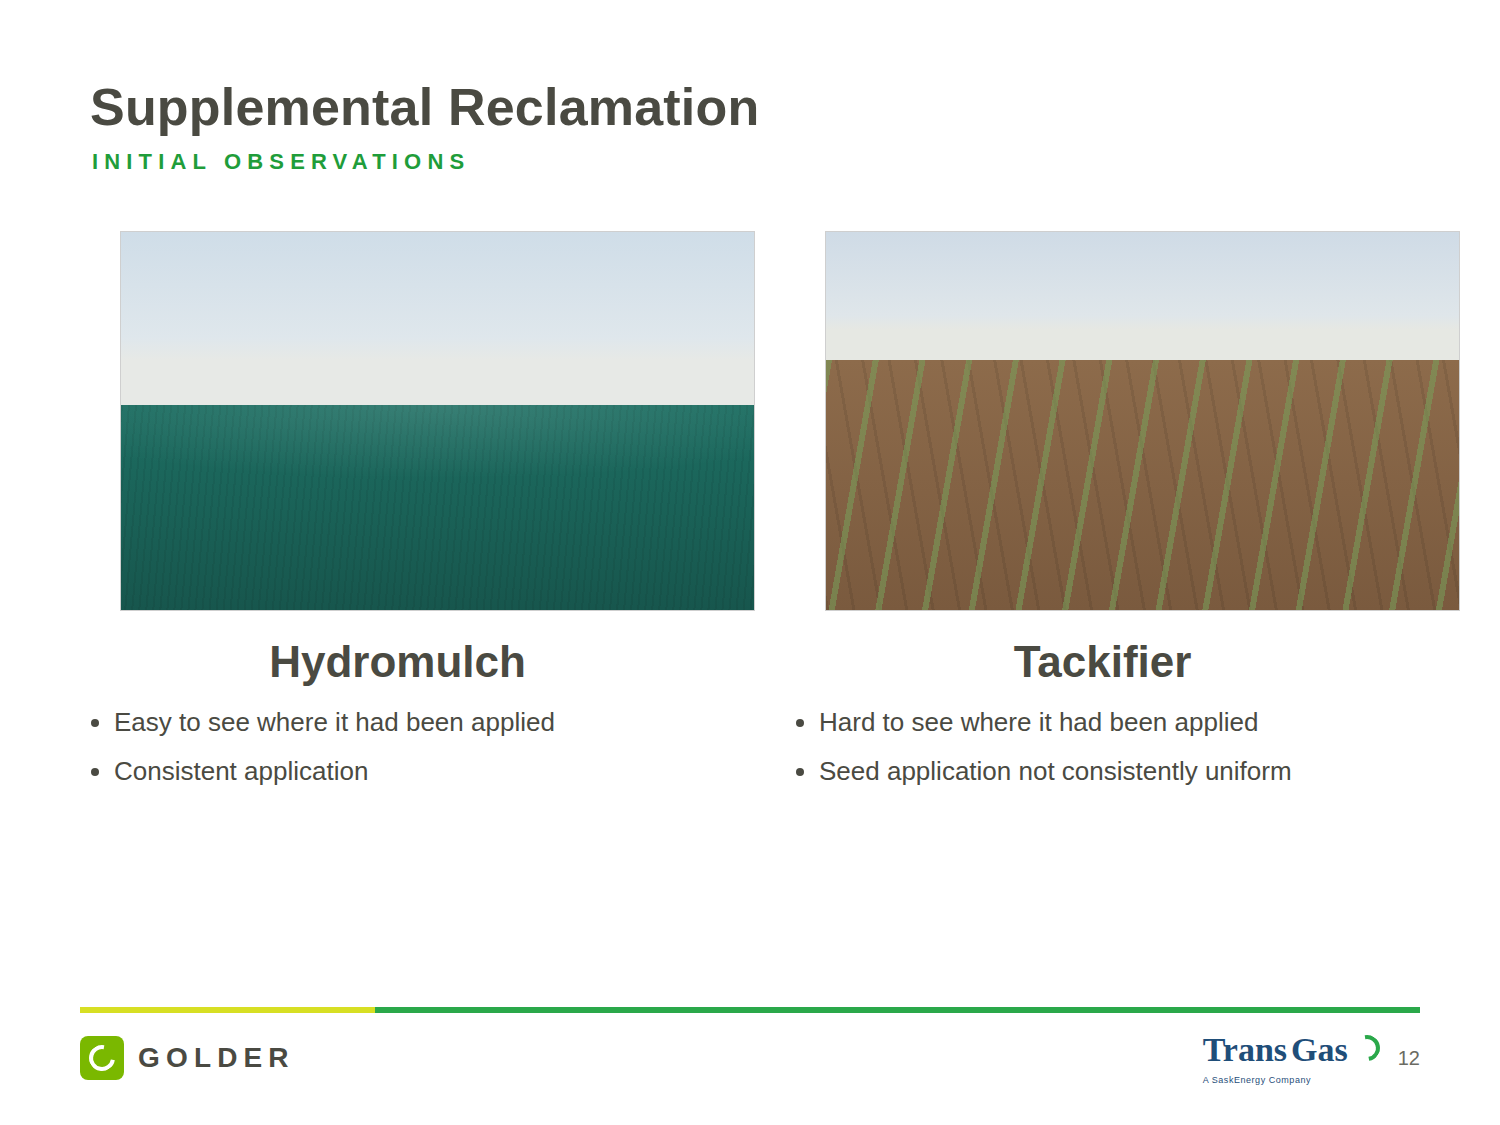Supplemental Reclamation
INITIAL OBSERVATIONS
Hydromulch
Easy to see where it had been applied
Consistent application
Tackifier
Hard to see where it had been applied
Seed application not consistently uniform
GOLDER
Trans Gas
A SaskEnergy Company
12